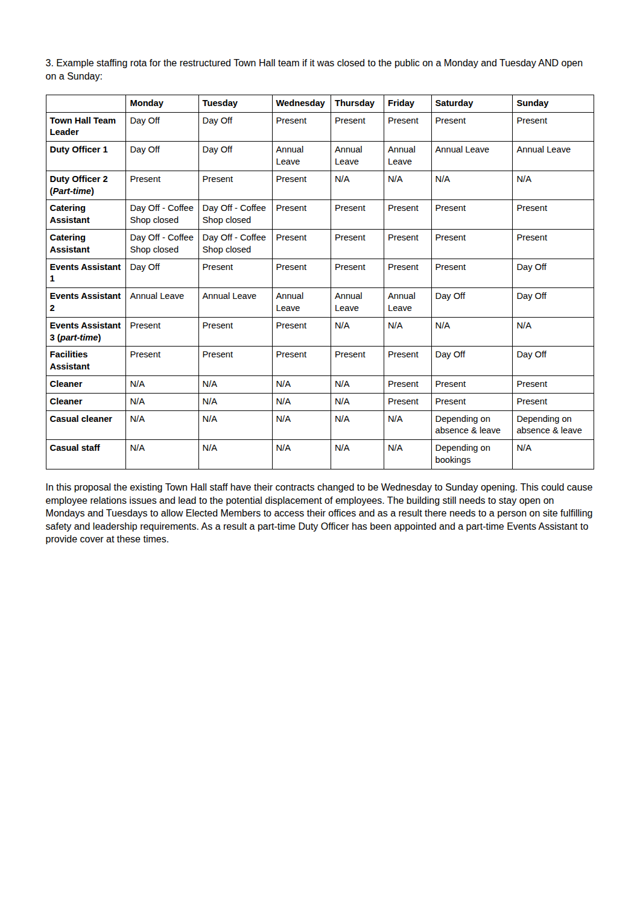3. Example staffing rota for the restructured Town Hall team if it was closed to the public on a Monday and Tuesday AND open on a Sunday:
| | Monday | Tuesday | Wednesday | Thursday | Friday | Saturday | Sunday |
| --- | --- | --- | --- | --- | --- | --- | --- |
| Town Hall Team Leader | Day Off | Day Off | Present | Present | Present | Present | Present |
| Duty Officer 1 | Day Off | Day Off | Annual Leave | Annual Leave | Annual Leave | Annual Leave | Annual Leave |
| Duty Officer 2 ( Part-time ) | Present | Present | Present | N/A | N/A | N/A | N/A |
| Catering Assistant | Day Off - Coffee Shop closed | Day Off - Coffee Shop closed | Present | Present | Present | Present | Present |
| Catering Assistant | Day Off - Coffee Shop closed | Day Off - Coffee Shop closed | Present | Present | Present | Present | Present |
| Events Assistant 1 | Day Off | Present | Present | Present | Present | Present | Day Off |
| Events Assistant 2 | Annual Leave | Annual Leave | Annual Leave | Annual Leave | Annual Leave | Day Off | Day Off |
| Events Assistant 3 ( part-time ) | Present | Present | Present | N/A | N/A | N/A | N/A |
| Facilities Assistant | Present | Present | Present | Present | Present | Day Off | Day Off |
| Cleaner | N/A | N/A | N/A | N/A | Present | Present | Present |
| Cleaner | N/A | N/A | N/A | N/A | Present | Present | Present |
| Casual cleaner | N/A | N/A | N/A | N/A | N/A | Depending on absence & leave | Depending on absence & leave |
| Casual staff | N/A | N/A | N/A | N/A | N/A | Depending on bookings | N/A |
In this proposal the existing Town Hall staff have their contracts changed to be Wednesday to Sunday opening. This could cause employee relations issues and lead to the potential displacement of employees. The building still needs to stay open on Mondays and Tuesdays to allow Elected Members to access their offices and as a result there needs to a person on site fulfilling safety and leadership requirements. As a result a part-time Duty Officer has been appointed and a part-time Events Assistant to provide cover at these times.